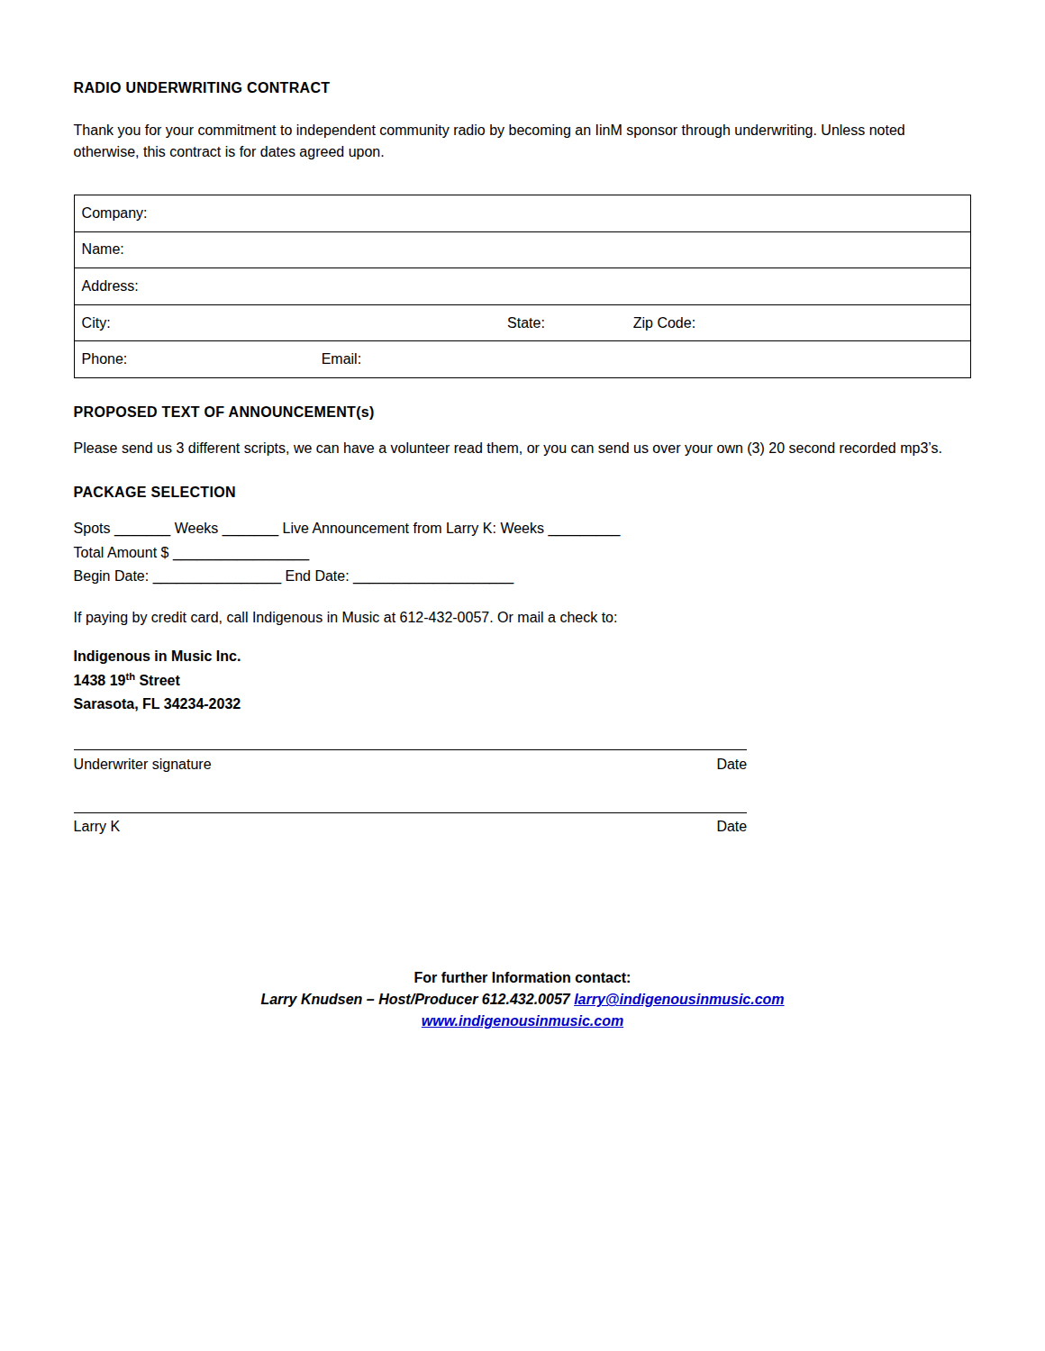RADIO UNDERWRITING CONTRACT
Thank you for your commitment to independent community radio by becoming an IinM sponsor through underwriting. Unless noted otherwise, this contract is for dates agreed upon.
| Company: |
| Name: |
| Address: |
| City: State: Zip Code: |
| Phone: Email: |
PROPOSED TEXT OF ANNOUNCEMENT(s)
Please send us 3 different scripts, we can have a volunteer read them, or you can send us over your own (3) 20 second recorded mp3’s.
PACKAGE SELECTION
Spots _______ Weeks _______ Live Announcement from Larry K: Weeks _________
Total Amount $ _________________
Begin Date: ________________ End Date: ____________________
If paying by credit card, call Indigenous in Music at 612-432-0057. Or mail a check to:
Indigenous in Music Inc.
1438 19th Street
Sarasota, FL 34234-2032
Underwriter signature Date
Larry K Date
For further Information contact:
Larry Knudsen – Host/Producer 612.432.0057 larry@indigenousinmusic.com
www.indigenousinmusic.com